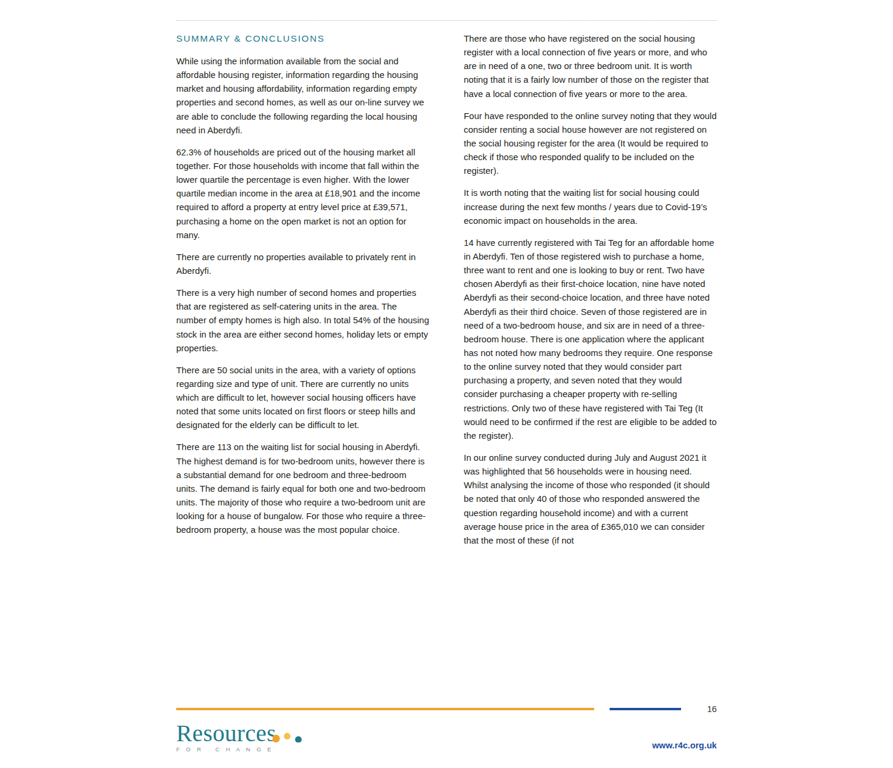Summary & Conclusions
While using the information available from the social and affordable housing register, information regarding the housing market and housing affordability, information regarding empty properties and second homes, as well as our on-line survey we are able to conclude the following regarding the local housing need in Aberdyfi.
62.3% of households are priced out of the housing market all together. For those households with income that fall within the lower quartile the percentage is even higher. With the lower quartile median income in the area at £18,901 and the income required to afford a property at entry level price at £39,571, purchasing a home on the open market is not an option for many.
There are currently no properties available to privately rent in Aberdyfi.
There is a very high number of second homes and properties that are registered as self-catering units in the area. The number of empty homes is high also. In total 54% of the housing stock in the area are either second homes, holiday lets or empty properties.
There are 50 social units in the area, with a variety of options regarding size and type of unit. There are currently no units which are difficult to let, however social housing officers have noted that some units located on first floors or steep hills and designated for the elderly can be difficult to let.
There are 113 on the waiting list for social housing in Aberdyfi. The highest demand is for two-bedroom units, however there is a substantial demand for one bedroom and three-bedroom units. The demand is fairly equal for both one and two-bedroom units. The majority of those who require a two-bedroom unit are looking for a house of bungalow. For those who require a three-bedroom property, a house was the most popular choice.
There are those who have registered on the social housing register with a local connection of five years or more, and who are in need of a one, two or three bedroom unit. It is worth noting that it is a fairly low number of those on the register that have a local connection of five years or more to the area.
Four have responded to the online survey noting that they would consider renting a social house however are not registered on the social housing register for the area (It would be required to check if those who responded qualify to be included on the register).
It is worth noting that the waiting list for social housing could increase during the next few months / years due to Covid-19’s economic impact on households in the area.
14 have currently registered with Tai Teg for an affordable home in Aberdyfi. Ten of those registered wish to purchase a home, three want to rent and one is looking to buy or rent. Two have chosen Aberdyfi as their first-choice location, nine have noted Aberdyfi as their second-choice location, and three have noted Aberdyfi as their third choice. Seven of those registered are in need of a two-bedroom house, and six are in need of a three-bedroom house. There is one application where the applicant has not noted how many bedrooms they require. One response to the online survey noted that they would consider part purchasing a property, and seven noted that they would consider purchasing a cheaper property with re-selling restrictions. Only two of these have registered with Tai Teg (It would need to be confirmed if the rest are eligible to be added to the register).
In our online survey conducted during July and August 2021 it was highlighted that 56 households were in housing need. Whilst analysing the income of those who responded (it should be noted that only 40 of those who responded answered the question regarding household income) and with a current average house price in the area of £365,010 we can consider that the most of these (if not
16
Resources F O R C H A N G E
www.r4c.org.uk